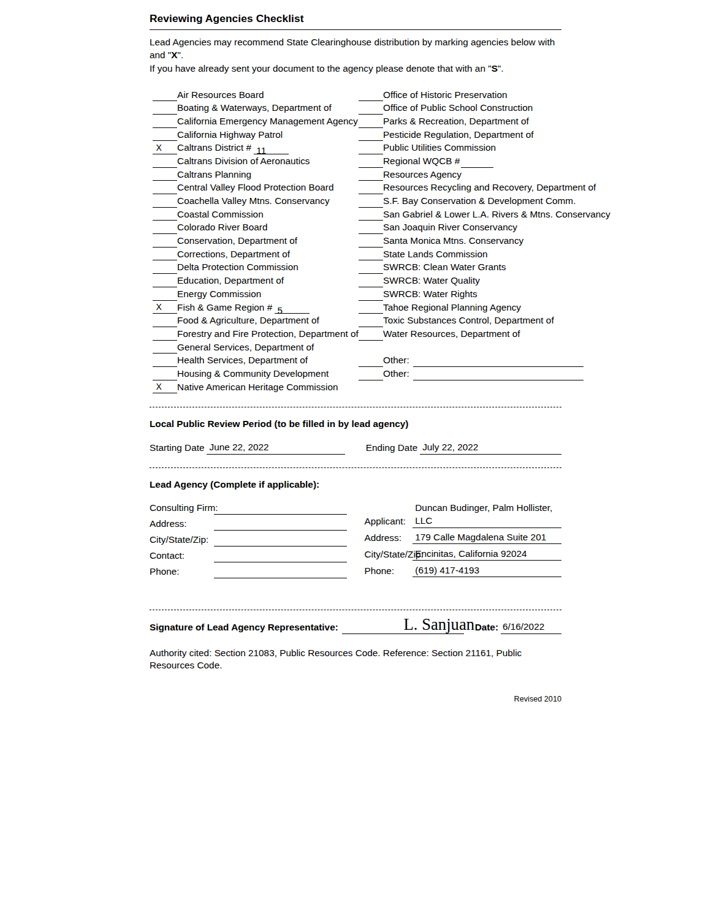Reviewing Agencies Checklist
Lead Agencies may recommend State Clearinghouse distribution by marking agencies below with and "X".
If you have already sent your document to the agency please denote that with an "S".
| | Air Resources Board | | Office of Historic Preservation |
| | Boating & Waterways, Department of | | Office of Public School Construction |
| | California Emergency Management Agency | | Parks & Recreation, Department of |
| | California Highway Patrol | | Pesticide Regulation, Department of |
| X | Caltrans District # 11 | | Public Utilities Commission |
| | Caltrans Division of Aeronautics | | Regional WQCB # |
| | Caltrans Planning | | Resources Agency |
| | Central Valley Flood Protection Board | | Resources Recycling and Recovery, Department of |
| | Coachella Valley Mtns. Conservancy | | S.F. Bay Conservation & Development Comm. |
| | Coastal Commission | | San Gabriel & Lower L.A. Rivers & Mtns. Conservancy |
| | Colorado River Board | | San Joaquin River Conservancy |
| | Conservation, Department of | | Santa Monica Mtns. Conservancy |
| | Corrections, Department of | | State Lands Commission |
| | Delta Protection Commission | | SWRCB: Clean Water Grants |
| | Education, Department of | | SWRCB: Water Quality |
| | Energy Commission | | SWRCB: Water Rights |
| X | Fish & Game Region # 5 | | Tahoe Regional Planning Agency |
| | Food & Agriculture, Department of | | Toxic Substances Control, Department of |
| | Forestry and Fire Protection, Department of | | Water Resources, Department of |
| | General Services, Department of | | |
| | Health Services, Department of | | Other: |
| | Housing & Community Development | | Other: |
| X | Native American Heritage Commission | | |
Local Public Review Period (to be filled in by lead agency)
Starting Date June 22, 2022
Ending Date July 22, 2022
Lead Agency (Complete if applicable):
Consulting Firm:
Address:
City/State/Zip:
Contact:
Phone:
Applicant: Duncan Budinger, Palm Hollister, LLC
Address: 179 Calle Magdalena Suite 201
City/State/Zip: Encinitas, California 92024
Phone:(619) 417-4193
Signature of Lead Agency Representative: L. Sanjuan Date: 6/16/2022
Authority cited: Section 21083, Public Resources Code. Reference: Section 21161, Public Resources Code.
Revised 2010